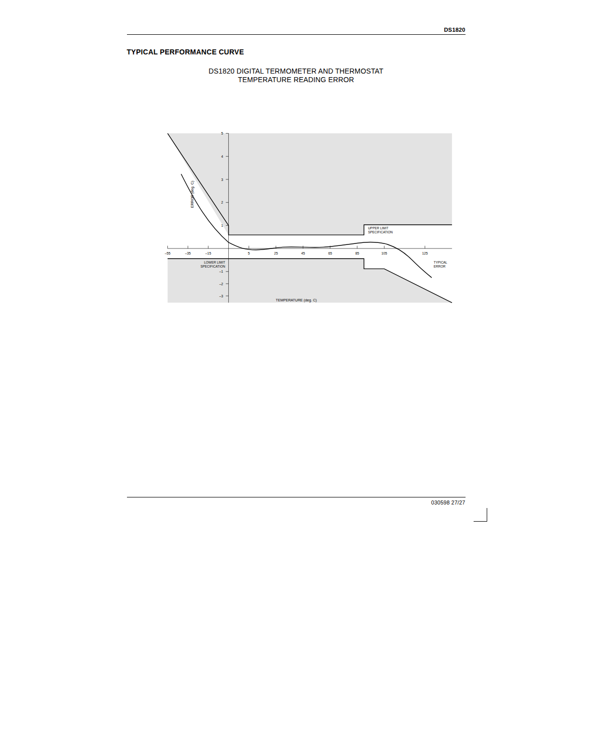DS1820
TYPICAL PERFORMANCE CURVE
DS1820 DIGITAL TERMOMETER AND THERMOSTAT
TEMPERATURE READING ERROR
5 4 3 2 1 –1 –2 –3 –55 –35 –15 5 25 45 65 85 105 125 UPPER LIMIT SPECIFICATION LOWER LIMIT SPECIFICATION TYPICAL ERROR TEMPERATURE (deg. C) ERROR (deg. C)
030598 27/27